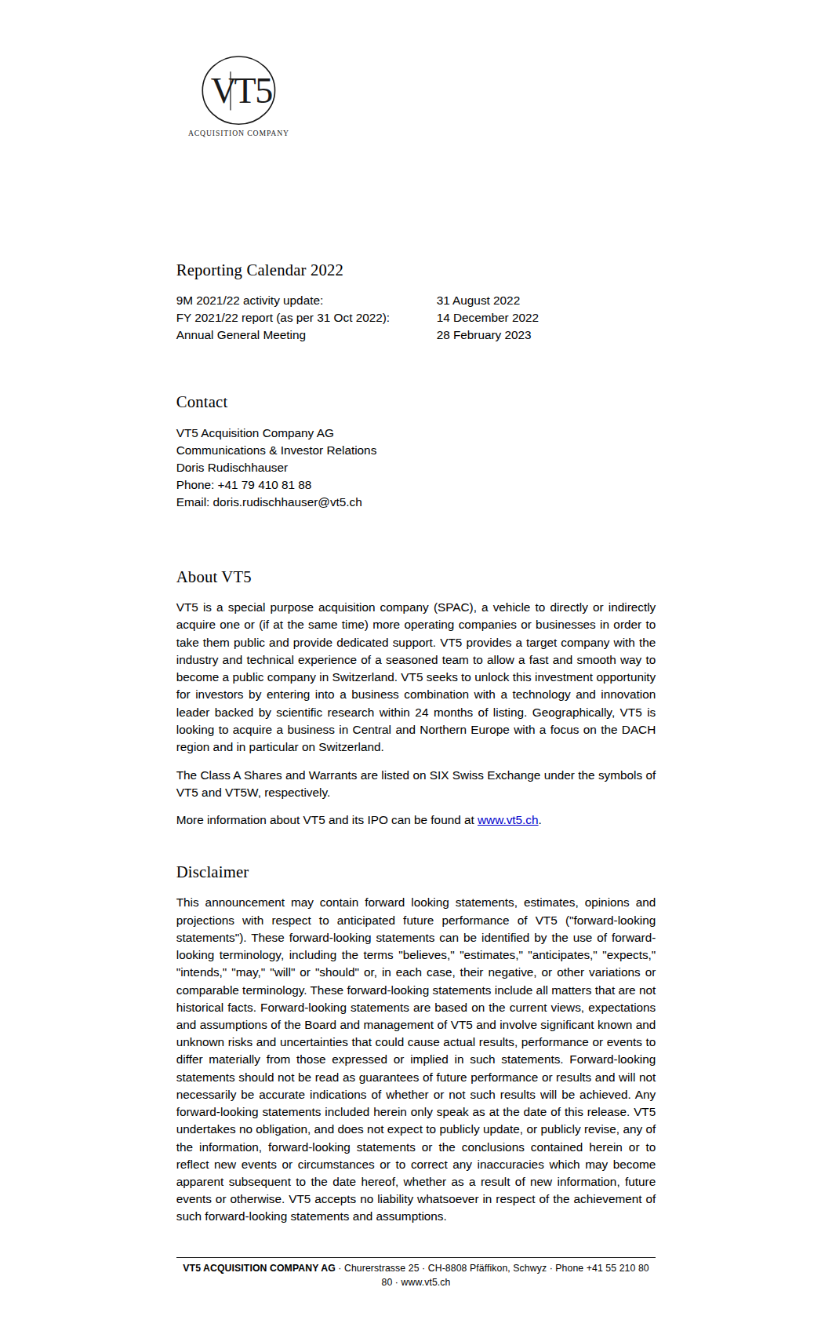V T 5 ACQUISITION COMPANY
Reporting Calendar 2022
| 9M 2021/22 activity update: | 31 August 2022 |
| FY 2021/22 report (as per 31 Oct 2022): | 14 December 2022 |
| Annual General Meeting | 28 February 2023 |
Contact
VT5 Acquisition Company AG
Communications & Investor Relations
Doris Rudischhauser
Phone: +41 79 410 81 88
Email: doris.rudischhauser@vt5.ch
About VT5
VT5 is a special purpose acquisition company (SPAC), a vehicle to directly or indirectly acquire one or (if at the same time) more operating companies or businesses in order to take them public and provide dedicated support. VT5 provides a target company with the industry and technical experience of a seasoned team to allow a fast and smooth way to become a public company in Switzerland. VT5 seeks to unlock this investment opportunity for investors by entering into a business combination with a technology and innovation leader backed by scientific research within 24 months of listing. Geographically, VT5 is looking to acquire a business in Central and Northern Europe with a focus on the DACH region and in particular on Switzerland.
The Class A Shares and Warrants are listed on SIX Swiss Exchange under the symbols of VT5 and VT5W, respectively.
More information about VT5 and its IPO can be found at www.vt5.ch.
Disclaimer
This announcement may contain forward looking statements, estimates, opinions and projections with respect to anticipated future performance of VT5 ("forward-looking statements"). These forward-looking statements can be identified by the use of forward-looking terminology, including the terms "believes," "estimates," "anticipates," "expects," "intends," "may," "will" or "should" or, in each case, their negative, or other variations or comparable terminology. These forward-looking statements include all matters that are not historical facts. Forward-looking statements are based on the current views, expectations and assumptions of the Board and management of VT5 and involve significant known and unknown risks and uncertainties that could cause actual results, performance or events to differ materially from those expressed or implied in such statements. Forward-looking statements should not be read as guarantees of future performance or results and will not necessarily be accurate indications of whether or not such results will be achieved. Any forward-looking statements included herein only speak as at the date of this release. VT5 undertakes no obligation, and does not expect to publicly update, or publicly revise, any of the information, forward-looking statements or the conclusions contained herein or to reflect new events or circumstances or to correct any inaccuracies which may become apparent subsequent to the date hereof, whether as a result of new information, future events or otherwise. VT5 accepts no liability whatsoever in respect of the achievement of such forward-looking statements and assumptions.
VT5 ACQUISITION COMPANY AG · Churerstrasse 25 · CH-8808 Pfäffikon, Schwyz · Phone +41 55 210 80 80 · www.vt5.ch